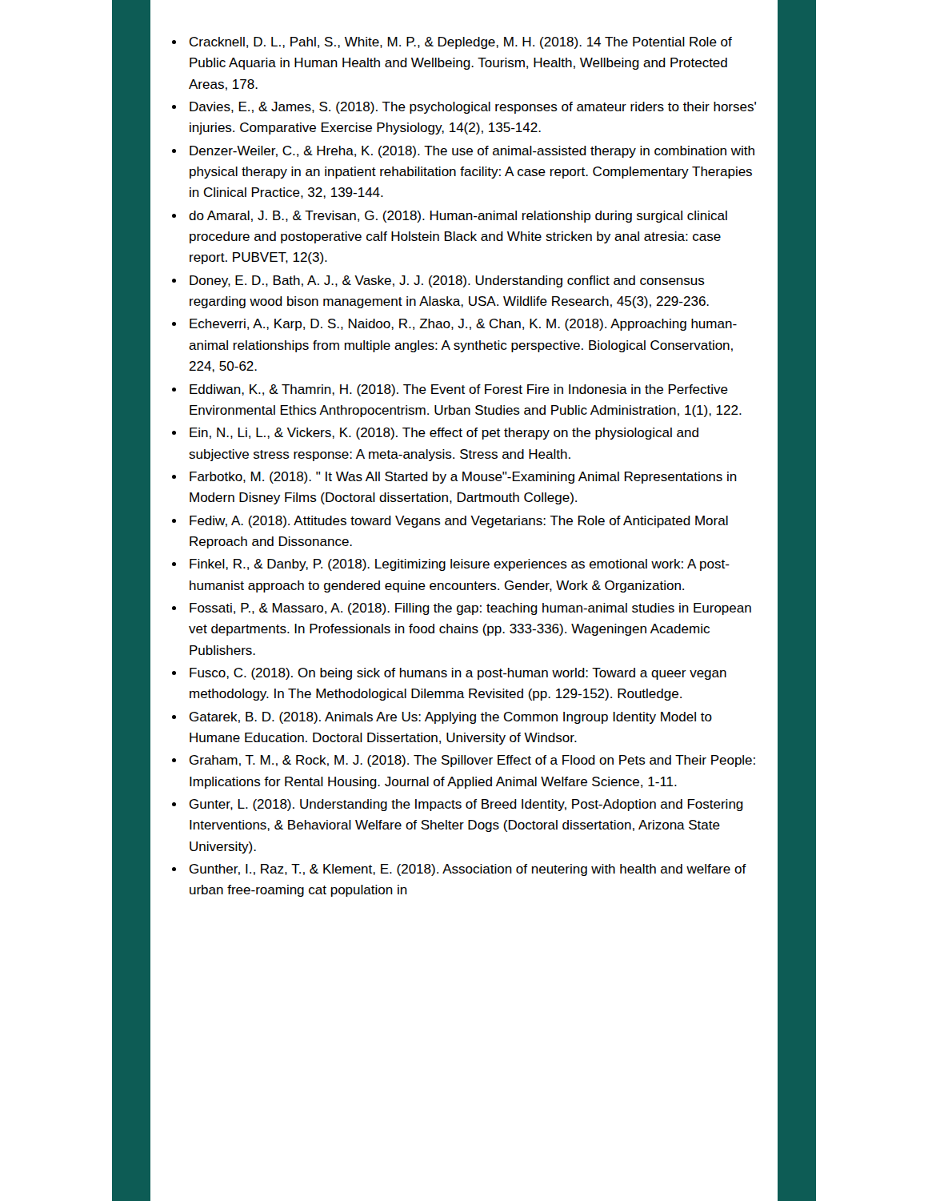Cracknell, D. L., Pahl, S., White, M. P., & Depledge, M. H. (2018). 14 The Potential Role of Public Aquaria in Human Health and Wellbeing. Tourism, Health, Wellbeing and Protected Areas, 178.
Davies, E., & James, S. (2018). The psychological responses of amateur riders to their horses' injuries. Comparative Exercise Physiology, 14(2), 135-142.
Denzer-Weiler, C., & Hreha, K. (2018). The use of animal-assisted therapy in combination with physical therapy in an inpatient rehabilitation facility: A case report. Complementary Therapies in Clinical Practice, 32, 139-144.
do Amaral, J. B., & Trevisan, G. (2018). Human-animal relationship during surgical clinical procedure and postoperative calf Holstein Black and White stricken by anal atresia: case report. PUBVET, 12(3).
Doney, E. D., Bath, A. J., & Vaske, J. J. (2018). Understanding conflict and consensus regarding wood bison management in Alaska, USA. Wildlife Research, 45(3), 229-236.
Echeverri, A., Karp, D. S., Naidoo, R., Zhao, J., & Chan, K. M. (2018). Approaching human-animal relationships from multiple angles: A synthetic perspective. Biological Conservation, 224, 50-62.
Eddiwan, K., & Thamrin, H. (2018). The Event of Forest Fire in Indonesia in the Perfective Environmental Ethics Anthropocentrism. Urban Studies and Public Administration, 1(1), 122.
Ein, N., Li, L., & Vickers, K. (2018). The effect of pet therapy on the physiological and subjective stress response: A meta-analysis. Stress and Health.
Farbotko, M. (2018). " It Was All Started by a Mouse"-Examining Animal Representations in Modern Disney Films (Doctoral dissertation, Dartmouth College).
Fediw, A. (2018). Attitudes toward Vegans and Vegetarians: The Role of Anticipated Moral Reproach and Dissonance.
Finkel, R., & Danby, P. (2018). Legitimizing leisure experiences as emotional work: A post-humanist approach to gendered equine encounters. Gender, Work & Organization.
Fossati, P., & Massaro, A. (2018). Filling the gap: teaching human-animal studies in European vet departments. In Professionals in food chains (pp. 333-336). Wageningen Academic Publishers.
Fusco, C. (2018). On being sick of humans in a post-human world: Toward a queer vegan methodology. In The Methodological Dilemma Revisited (pp. 129-152). Routledge.
Gatarek, B. D. (2018). Animals Are Us: Applying the Common Ingroup Identity Model to Humane Education. Doctoral Dissertation, University of Windsor.
Graham, T. M., & Rock, M. J. (2018). The Spillover Effect of a Flood on Pets and Their People: Implications for Rental Housing. Journal of Applied Animal Welfare Science, 1-11.
Gunter, L. (2018). Understanding the Impacts of Breed Identity, Post-Adoption and Fostering Interventions, & Behavioral Welfare of Shelter Dogs (Doctoral dissertation, Arizona State University).
Gunther, I., Raz, T., & Klement, E. (2018). Association of neutering with health and welfare of urban free-roaming cat population in